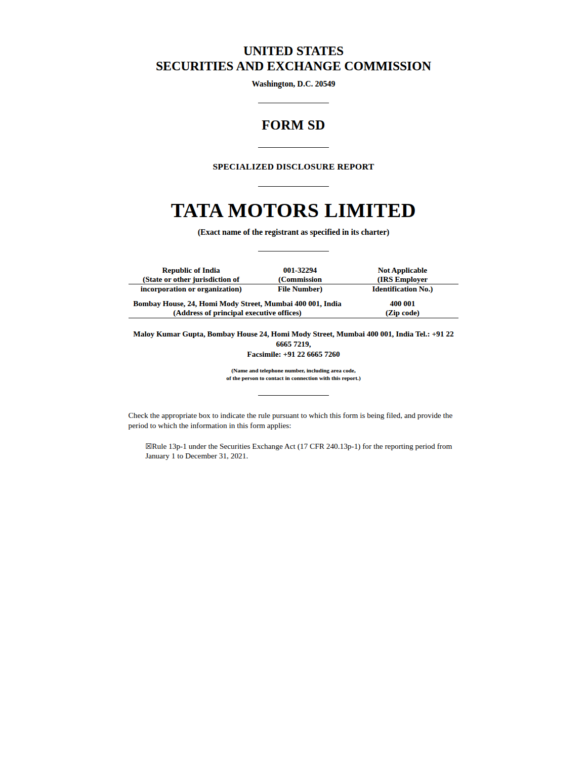UNITED STATES
SECURITIES AND EXCHANGE COMMISSION
Washington, D.C. 20549
FORM SD
SPECIALIZED DISCLOSURE REPORT
TATA MOTORS LIMITED
(Exact name of the registrant as specified in its charter)
| Republic of India | 001-32294 | Not Applicable |
| (State or other jurisdiction of | (Commission | (IRS Employer |
| incorporation or organization) | File Number) | Identification No.) |
| Bombay House, 24, Homi Mody Street, Mumbai 400 001, India | 400 001 |
| (Address of principal executive offices) | (Zip code) |
Maloy Kumar Gupta, Bombay House 24, Homi Mody Street, Mumbai 400 001, India Tel.: +91 22 6665 7219,
Facsimile: +91 22 6665 7260
(Name and telephone number, including area code,
of the person to contact in connection with this report.)
Check the appropriate box to indicate the rule pursuant to which this form is being filed, and provide the period to which the information in this form applies:
☒Rule 13p-1 under the Securities Exchange Act (17 CFR 240.13p-1) for the reporting period from January 1 to December 31, 2021.